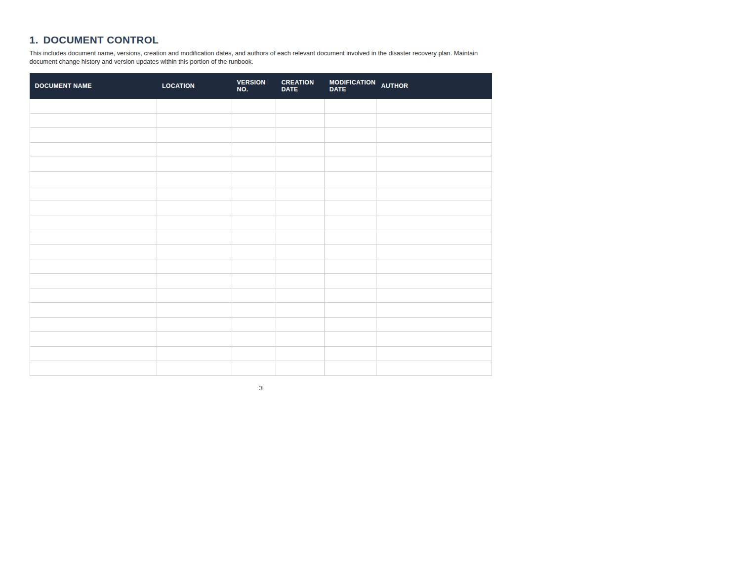1. DOCUMENT CONTROL
This includes document name, versions, creation and modification dates, and authors of each relevant document involved in the disaster recovery plan. Maintain document change history and version updates within this portion of the runbook.
| DOCUMENT NAME | LOCATION | VERSION NO. | CREATION DATE | MODIFICATION DATE | AUTHOR |
| --- | --- | --- | --- | --- | --- |
3